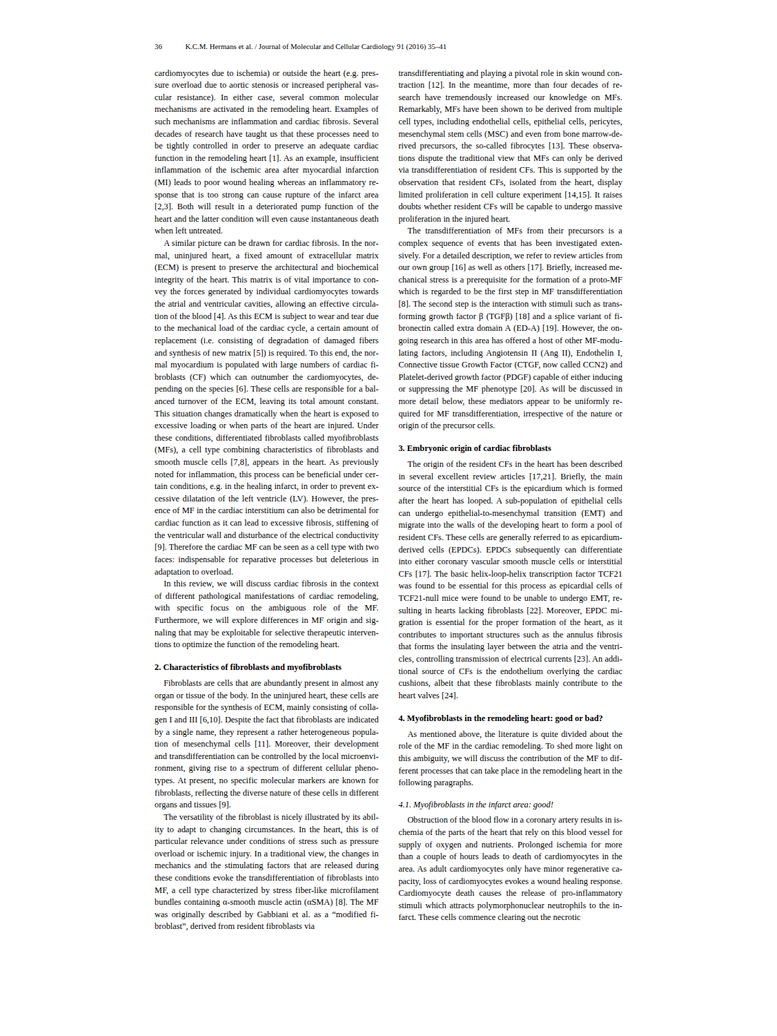36 K.C.M. Hermans et al. / Journal of Molecular and Cellular Cardiology 91 (2016) 35–41
cardiomyocytes due to ischemia) or outside the heart (e.g. pressure overload due to aortic stenosis or increased peripheral vascular resistance). In either case, several common molecular mechanisms are activated in the remodeling heart. Examples of such mechanisms are inflammation and cardiac fibrosis. Several decades of research have taught us that these processes need to be tightly controlled in order to preserve an adequate cardiac function in the remodeling heart [1]. As an example, insufficient inflammation of the ischemic area after myocardial infarction (MI) leads to poor wound healing whereas an inflammatory response that is too strong can cause rupture of the infarct area [2,3]. Both will result in a deteriorated pump function of the heart and the latter condition will even cause instantaneous death when left untreated.
A similar picture can be drawn for cardiac fibrosis. In the normal, uninjured heart, a fixed amount of extracellular matrix (ECM) is present to preserve the architectural and biochemical integrity of the heart. This matrix is of vital importance to convey the forces generated by individual cardiomyocytes towards the atrial and ventricular cavities, allowing an effective circulation of the blood [4]. As this ECM is subject to wear and tear due to the mechanical load of the cardiac cycle, a certain amount of replacement (i.e. consisting of degradation of damaged fibers and synthesis of new matrix [5]) is required. To this end, the normal myocardium is populated with large numbers of cardiac fibroblasts (CF) which can outnumber the cardiomyocytes, depending on the species [6]. These cells are responsible for a balanced turnover of the ECM, leaving its total amount constant. This situation changes dramatically when the heart is exposed to excessive loading or when parts of the heart are injured. Under these conditions, differentiated fibroblasts called myofibroblasts (MFs), a cell type combining characteristics of fibroblasts and smooth muscle cells [7,8], appears in the heart. As previously noted for inflammation, this process can be beneficial under certain conditions, e.g. in the healing infarct, in order to prevent excessive dilatation of the left ventricle (LV). However, the presence of MF in the cardiac interstitium can also be detrimental for cardiac function as it can lead to excessive fibrosis, stiffening of the ventricular wall and disturbance of the electrical conductivity [9]. Therefore the cardiac MF can be seen as a cell type with two faces: indispensable for reparative processes but deleterious in adaptation to overload.
In this review, we will discuss cardiac fibrosis in the context of different pathological manifestations of cardiac remodeling, with specific focus on the ambiguous role of the MF. Furthermore, we will explore differences in MF origin and signaling that may be exploitable for selective therapeutic interventions to optimize the function of the remodeling heart.
2. Characteristics of fibroblasts and myofibroblasts
Fibroblasts are cells that are abundantly present in almost any organ or tissue of the body. In the uninjured heart, these cells are responsible for the synthesis of ECM, mainly consisting of collagen I and III [6,10]. Despite the fact that fibroblasts are indicated by a single name, they represent a rather heterogeneous population of mesenchymal cells [11]. Moreover, their development and transdifferentiation can be controlled by the local microenvironment, giving rise to a spectrum of different cellular phenotypes. At present, no specific molecular markers are known for fibroblasts, reflecting the diverse nature of these cells in different organs and tissues [9].
The versatility of the fibroblast is nicely illustrated by its ability to adapt to changing circumstances. In the heart, this is of particular relevance under conditions of stress such as pressure overload or ischemic injury. In a traditional view, the changes in mechanics and the stimulating factors that are released during these conditions evoke the transdifferentiation of fibroblasts into MF, a cell type characterized by stress fiber-like microfilament bundles containing α-smooth muscle actin (α SMA) [8]. The MF was originally described by Gabbiani et al. as a “modified fibroblast”, derived from resident fibroblasts via
transdifferentiating and playing a pivotal role in skin wound contraction [12]. In the meantime, more than four decades of research have tremendously increased our knowledge on MFs. Remarkably, MFs have been shown to be derived from multiple cell types, including endothelial cells, epithelial cells, pericytes, mesenchymal stem cells (MSC) and even from bone marrow-derived precursors, the so-called fibrocytes [13]. These observations dispute the traditional view that MFs can only be derived via transdifferentiation of resident CFs. This is supported by the observation that resident CFs, isolated from the heart, display limited proliferation in cell culture experiment [14,15]. It raises doubts whether resident CFs will be capable to undergo massive proliferation in the injured heart.
The transdifferentiation of MFs from their precursors is a complex sequence of events that has been investigated extensively. For a detailed description, we refer to review articles from our own group [16] as well as others [17]. Briefly, increased mechanical stress is a prerequisite for the formation of a proto-MF which is regarded to be the first step in MF transdifferentiation [8]. The second step is the interaction with stimuli such as transforming growth factor β (TGFβ) [18] and a splice variant of fibronectin called extra domain A (ED-A) [19]. However, the ongoing research in this area has offered a host of other MF-modulating factors, including Angiotensin II (Ang II), Endothelin I, Connective tissue Growth Factor (CTGF, now called CCN2) and Platelet-derived growth factor (PDGF) capable of either inducing or suppressing the MF phenotype [20]. As will be discussed in more detail below, these mediators appear to be uniformly required for MF transdifferentiation, irrespective of the nature or origin of the precursor cells.
3. Embryonic origin of cardiac fibroblasts
The origin of the resident CFs in the heart has been described in several excellent review articles [17,21]. Briefly, the main source of the interstitial CFs is the epicardium which is formed after the heart has looped. A sub-population of epithelial cells can undergo epithelial-to-mesenchymal transition (EMT) and migrate into the walls of the developing heart to form a pool of resident CFs. These cells are generally referred to as epicardium-derived cells (EPDCs). EPDCs subsequently can differentiate into either coronary vascular smooth muscle cells or interstitial CFs [17]. The basic helix-loop-helix transcription factor TCF21 was found to be essential for this process as epicardial cells of TCF21-null mice were found to be unable to undergo EMT, resulting in hearts lacking fibroblasts [22]. Moreover, EPDC migration is essential for the proper formation of the heart, as it contributes to important structures such as the annulus fibrosis that forms the insulating layer between the atria and the ventricles, controlling transmission of electrical currents [23]. An additional source of CFs is the endothelium overlying the cardiac cushions, albeit that these fibroblasts mainly contribute to the heart valves [24].
4. Myofibroblasts in the remodeling heart: good or bad?
As mentioned above, the literature is quite divided about the role of the MF in the cardiac remodeling. To shed more light on this ambiguity, we will discuss the contribution of the MF to different processes that can take place in the remodeling heart in the following paragraphs.
4.1. Myofibroblasts in the infarct area: good!
Obstruction of the blood flow in a coronary artery results in ischemia of the parts of the heart that rely on this blood vessel for supply of oxygen and nutrients. Prolonged ischemia for more than a couple of hours leads to death of cardiomyocytes in the area. As adult cardiomyocytes only have minor regenerative capacity, loss of cardiomyocytes evokes a wound healing response. Cardiomyocyte death causes the release of pro-inflammatory stimuli which attracts polymorphonuclear neutrophils to the infarct. These cells commence clearing out the necrotic